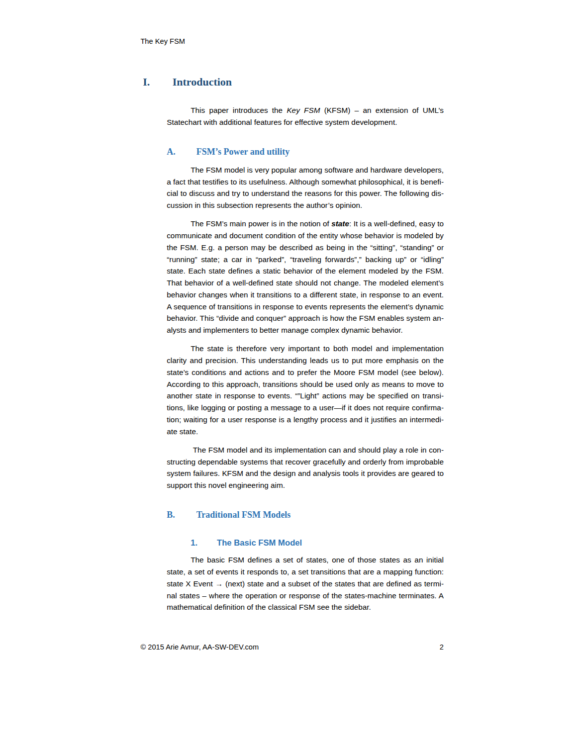The Key FSM
I. Introduction
This paper introduces the Key FSM (KFSM) – an extension of UML’s Statechart with additional features for effective system development.
A. FSM’s Power and utility
The FSM model is very popular among software and hardware developers, a fact that testifies to its usefulness. Although somewhat philosophical, it is beneficial to discuss and try to understand the reasons for this power. The following discussion in this subsection represents the author’s opinion.
The FSM’s main power is in the notion of state: It is a well-defined, easy to communicate and document condition of the entity whose behavior is modeled by the FSM. E.g. a person may be described as being in the “sitting”, “standing” or “running” state; a car in “parked”, “traveling forwards”,” backing up” or “idling” state. Each state defines a static behavior of the element modeled by the FSM. That behavior of a well-defined state should not change. The modeled element’s behavior changes when it transitions to a different state, in response to an event. A sequence of transitions in response to events represents the element’s dynamic behavior. This “divide and conquer” approach is how the FSM enables system analysts and implementers to better manage complex dynamic behavior.
The state is therefore very important to both model and implementation clarity and precision. This understanding leads us to put more emphasis on the state’s conditions and actions and to prefer the Moore FSM model (see below). According to this approach, transitions should be used only as means to move to another state in response to events. “”Light” actions may be specified on transitions, like logging or posting a message to a user—if it does not require confirmation; waiting for a user response is a lengthy process and it justifies an intermediate state.
The FSM model and its implementation can and should play a role in constructing dependable systems that recover gracefully and orderly from improbable system failures. KFSM and the design and analysis tools it provides are geared to support this novel engineering aim.
B. Traditional FSM Models
1. The Basic FSM Model
The basic FSM defines a set of states, one of those states as an initial state, a set of events it responds to, a set transitions that are a mapping function: state X Event → (next) state and a subset of the states that are defined as terminal states – where the operation or response of the states-machine terminates. A mathematical definition of the classical FSM see the sidebar.
© 2015 Arie Avnur, AA-SW-DEV.com 2